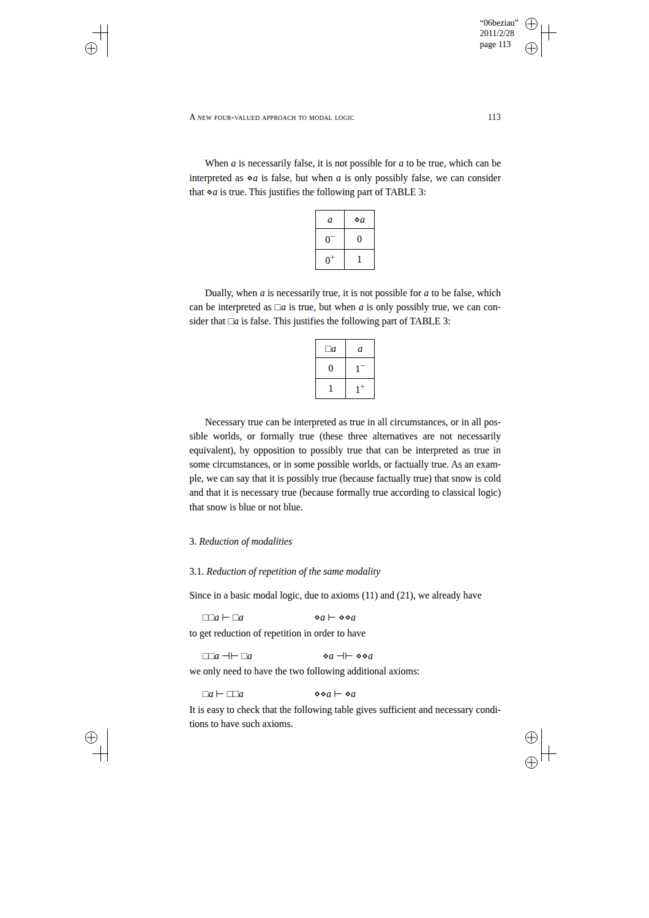“06beziau”
2011/2/28
page 113
A new four-valued approach to modal logic 113
When a is necessarily false, it is not possible for a to be true, which can be interpreted as ⋄a is false, but when a is only possibly false, we can consider that ⋄a is true. This justifies the following part of TABLE 3:
| a | ⋄ a |
| --- | --- |
| 0 − | 0 |
| 0 + | 1 |
Dually, when a is necessarily true, it is not possible for a to be false, which can be interpreted as □a is true, but when a is only possibly true, we can consider that □a is false. This justifies the following part of TABLE 3:
| □ a | a |
| --- | --- |
| 0 | 1 − |
| 1 | 1 + |
Necessary true can be interpreted as true in all circumstances, or in all possible worlds, or formally true (these three alternatives are not necessarily equivalent), by opposition to possibly true that can be interpreted as true in some circumstances, or in some possible worlds, or factually true. As an example, we can say that it is possibly true (because factually true) that snow is cold and that it is necessary true (because formally true according to classical logic) that snow is blue or not blue.
3. Reduction of modalities
3.1. Reduction of repetition of the same modality
Since in a basic modal logic, due to axioms (11) and (21), we already have
□□a ⊢ □a ⋄a ⊢ ⋄⋄a
to get reduction of repetition in order to have
□□a ⊣⊢ □a ⋄a ⊣⊢ ⋄⋄a
we only need to have the two following additional axioms:
□a ⊢ □□a ⋄⋄a ⊢ ⋄a
It is easy to check that the following table gives sufficient and necessary conditions to have such axioms.